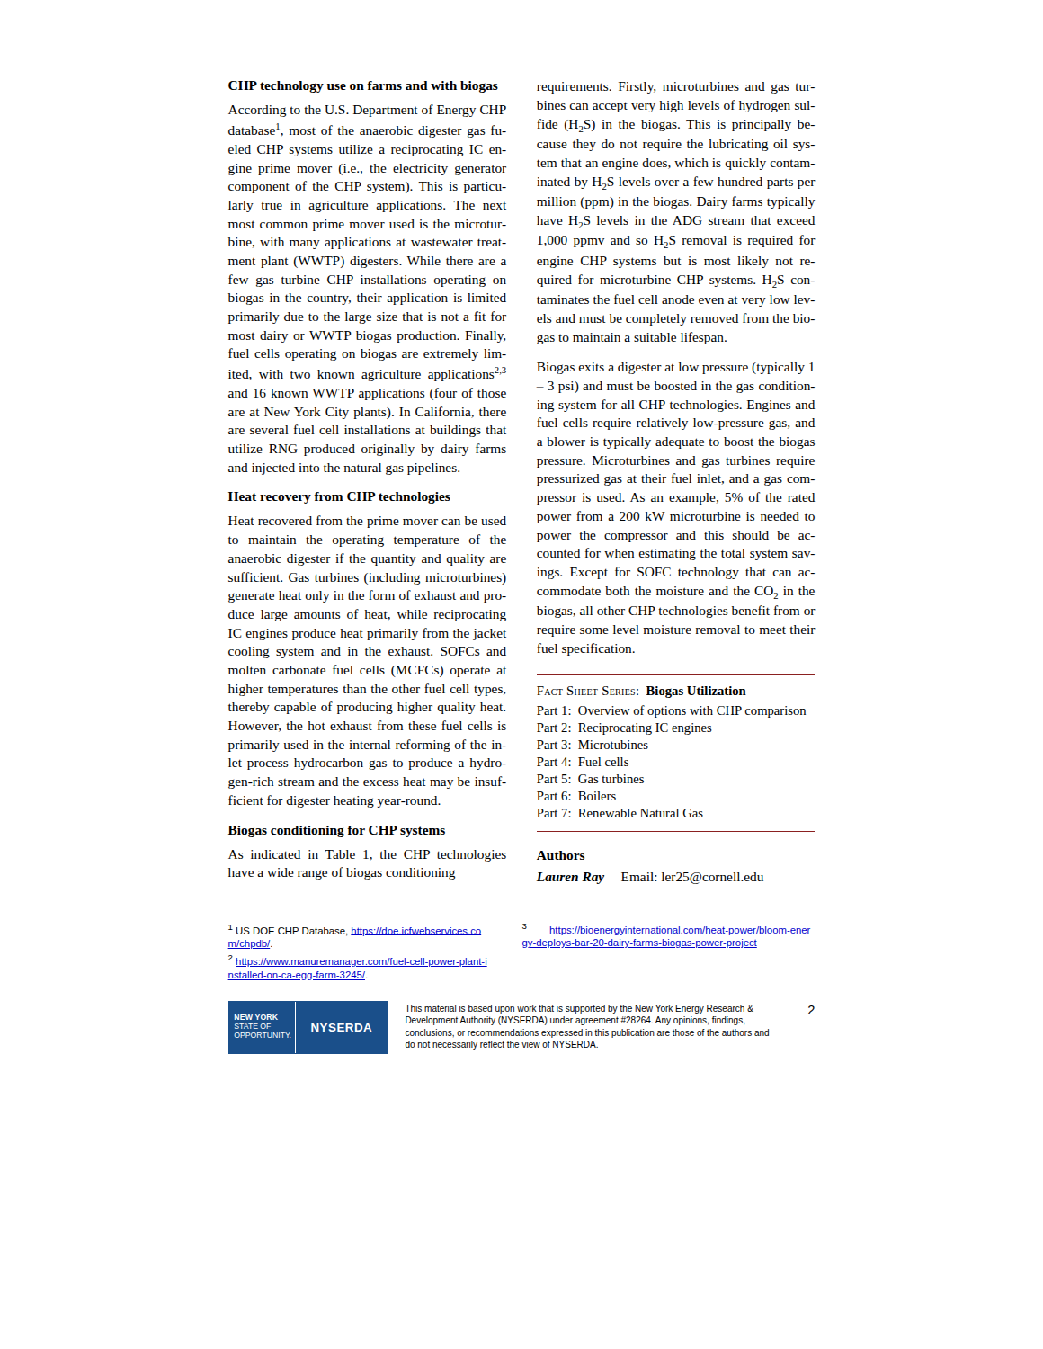CHP technology use on farms and with biogas
According to the U.S. Department of Energy CHP database1, most of the anaerobic digester gas fueled CHP systems utilize a reciprocating IC engine prime mover (i.e., the electricity generator component of the CHP system). This is particularly true in agriculture applications. The next most common prime mover used is the microturbine, with many applications at wastewater treatment plant (WWTP) digesters. While there are a few gas turbine CHP installations operating on biogas in the country, their application is limited primarily due to the large size that is not a fit for most dairy or WWTP biogas production. Finally, fuel cells operating on biogas are extremely limited, with two known agriculture applications2,3 and 16 known WWTP applications (four of those are at New York City plants). In California, there are several fuel cell installations at buildings that utilize RNG produced originally by dairy farms and injected into the natural gas pipelines.
Heat recovery from CHP technologies
Heat recovered from the prime mover can be used to maintain the operating temperature of the anaerobic digester if the quantity and quality are sufficient. Gas turbines (including microturbines) generate heat only in the form of exhaust and produce large amounts of heat, while reciprocating IC engines produce heat primarily from the jacket cooling system and in the exhaust. SOFCs and molten carbonate fuel cells (MCFCs) operate at higher temperatures than the other fuel cell types, thereby capable of producing higher quality heat. However, the hot exhaust from these fuel cells is primarily used in the internal reforming of the inlet process hydrocarbon gas to produce a hydrogen-rich stream and the excess heat may be insufficient for digester heating year-round.
Biogas conditioning for CHP systems
As indicated in Table 1, the CHP technologies have a wide range of biogas conditioning
requirements. Firstly, microturbines and gas turbines can accept very high levels of hydrogen sulfide (H2S) in the biogas. This is principally because they do not require the lubricating oil system that an engine does, which is quickly contaminated by H2S levels over a few hundred parts per million (ppm) in the biogas. Dairy farms typically have H2S levels in the ADG stream that exceed 1,000 ppmv and so H2S removal is required for engine CHP systems but is most likely not required for microturbine CHP systems. H2S contaminates the fuel cell anode even at very low levels and must be completely removed from the biogas to maintain a suitable lifespan.
Biogas exits a digester at low pressure (typically 1 – 3 psi) and must be boosted in the gas conditioning system for all CHP technologies. Engines and fuel cells require relatively low-pressure gas, and a blower is typically adequate to boost the biogas pressure. Microturbines and gas turbines require pressurized gas at their fuel inlet, and a gas compressor is used. As an example, 5% of the rated power from a 200 kW microturbine is needed to power the compressor and this should be accounted for when estimating the total system savings. Except for SOFC technology that can accommodate both the moisture and the CO2 in the biogas, all other CHP technologies benefit from or require some level moisture removal to meet their fuel specification.
Fact Sheet Series: Biogas Utilization
Part 1: Overview of options with CHP comparison
Part 2: Reciprocating IC engines
Part 3: Microtubines
Part 4: Fuel cells
Part 5: Gas turbines
Part 6: Boilers
Part 7: Renewable Natural Gas
Authors
Lauren Ray Email: ler25@cornell.edu
1 US DOE CHP Database, https://doe.icfwebservices.com/chpdb/.
2 https://www.manuremanager.com/fuel-cell-power-plant-installed-on-ca-egg-farm-3245/.
3 https://bioenergyinternational.com/heat-power/bloom-energy-deploys-bar-20-dairy-farms-biogas-power-project
NEW YORK STATE OF OPPORTUNITY.
NYSERDA
This material is based upon work that is supported by the New York Energy Research & Development Authority (NYSERDA) under agreement #28264. Any opinions, findings, conclusions, or recommendations expressed in this publication are those of the authors and do not necessarily reflect the view of NYSERDA.
2